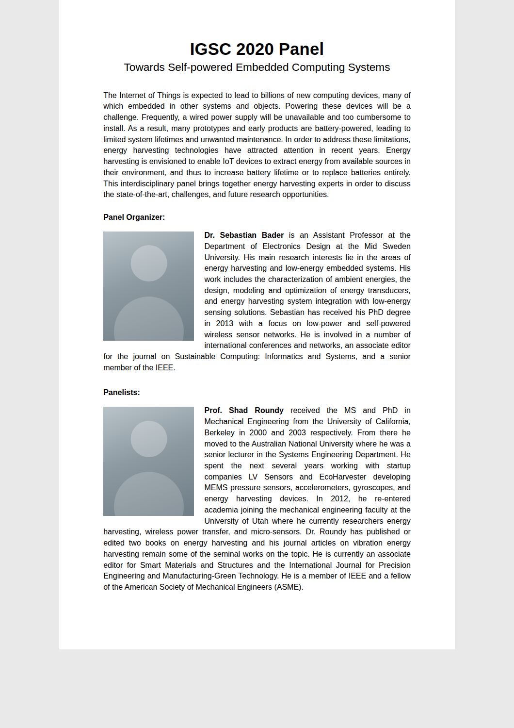IGSC 2020 Panel
Towards Self-powered Embedded Computing Systems
The Internet of Things is expected to lead to billions of new computing devices, many of which embedded in other systems and objects. Powering these devices will be a challenge. Frequently, a wired power supply will be unavailable and too cumbersome to install. As a result, many prototypes and early products are battery-powered, leading to limited system lifetimes and unwanted maintenance. In order to address these limitations, energy harvesting technologies have attracted attention in recent years. Energy harvesting is envisioned to enable IoT devices to extract energy from available sources in their environment, and thus to increase battery lifetime or to replace batteries entirely. This interdisciplinary panel brings together energy harvesting experts in order to discuss the state-of-the-art, challenges, and future research opportunities.
Panel Organizer:
Dr. Sebastian Bader is an Assistant Professor at the Department of Electronics Design at the Mid Sweden University. His main research interests lie in the areas of energy harvesting and low-energy embedded systems. His work includes the characterization of ambient energies, the design, modeling and optimization of energy transducers, and energy harvesting system integration with low-energy sensing solutions. Sebastian has received his PhD degree in 2013 with a focus on low-power and self-powered wireless sensor networks. He is involved in a number of international conferences and networks, an associate editor for the journal on Sustainable Computing: Informatics and Systems, and a senior member of the IEEE.
Panelists:
Prof. Shad Roundy received the MS and PhD in Mechanical Engineering from the University of California, Berkeley in 2000 and 2003 respectively. From there he moved to the Australian National University where he was a senior lecturer in the Systems Engineering Department. He spent the next several years working with startup companies LV Sensors and EcoHarvester developing MEMS pressure sensors, accelerometers, gyroscopes, and energy harvesting devices. In 2012, he re-entered academia joining the mechanical engineering faculty at the University of Utah where he currently researchers energy harvesting, wireless power transfer, and micro-sensors. Dr. Roundy has published or edited two books on energy harvesting and his journal articles on vibration energy harvesting remain some of the seminal works on the topic. He is currently an associate editor for Smart Materials and Structures and the International Journal for Precision Engineering and Manufacturing-Green Technology. He is a member of IEEE and a fellow of the American Society of Mechanical Engineers (ASME).